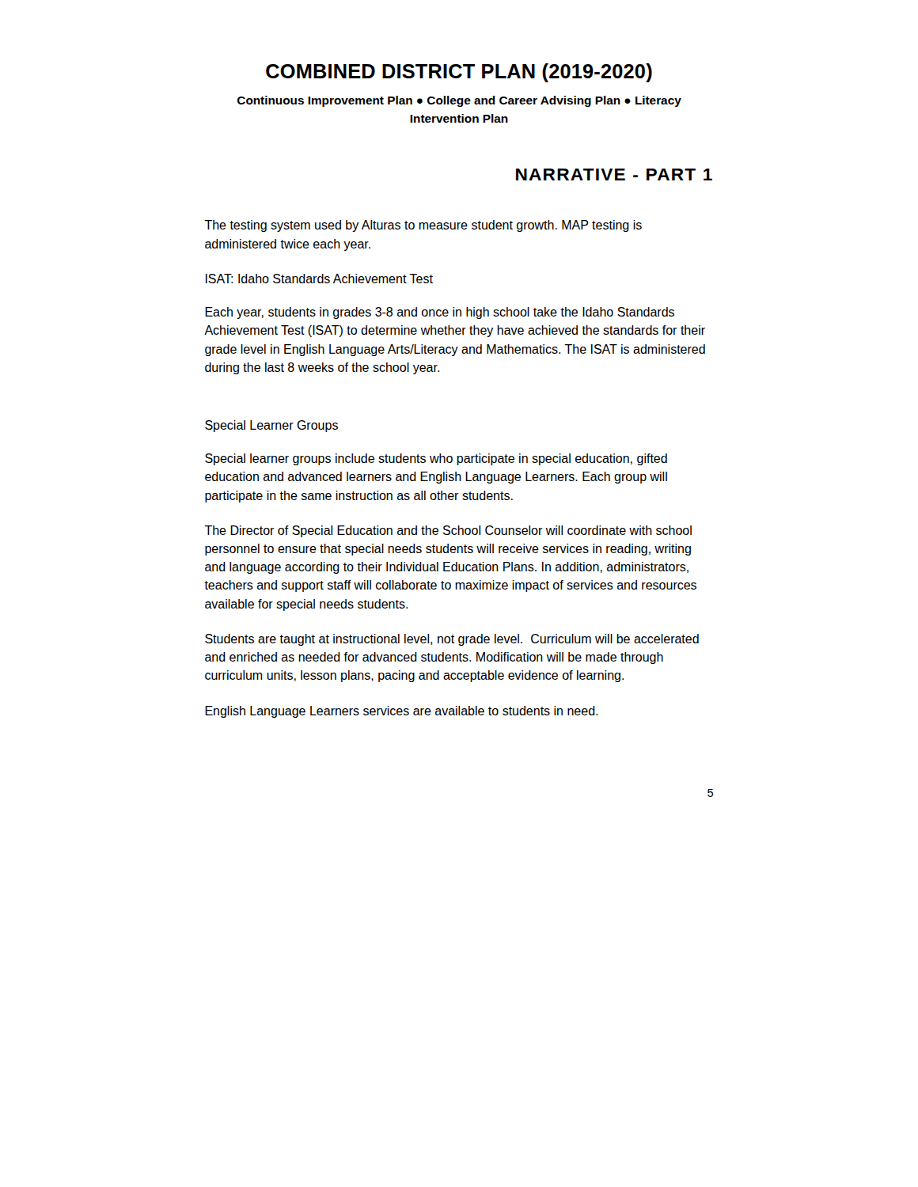COMBINED DISTRICT PLAN (2019-2020)
Continuous Improvement Plan ● College and Career Advising Plan ● Literacy Intervention Plan
NARRATIVE - PART 1
The testing system used by Alturas to measure student growth. MAP testing is administered twice each year.
ISAT: Idaho Standards Achievement Test
Each year, students in grades 3-8 and once in high school take the Idaho Standards Achievement Test (ISAT) to determine whether they have achieved the standards for their grade level in English Language Arts/Literacy and Mathematics. The ISAT is administered during the last 8 weeks of the school year.
Special Learner Groups
Special learner groups include students who participate in special education, gifted education and advanced learners and English Language Learners. Each group will participate in the same instruction as all other students.
The Director of Special Education and the School Counselor will coordinate with school personnel to ensure that special needs students will receive services in reading, writing and language according to their Individual Education Plans. In addition, administrators, teachers and support staff will collaborate to maximize impact of services and resources available for special needs students.
Students are taught at instructional level, not grade level. Curriculum will be accelerated and enriched as needed for advanced students. Modification will be made through curriculum units, lesson plans, pacing and acceptable evidence of learning.
English Language Learners services are available to students in need.
5